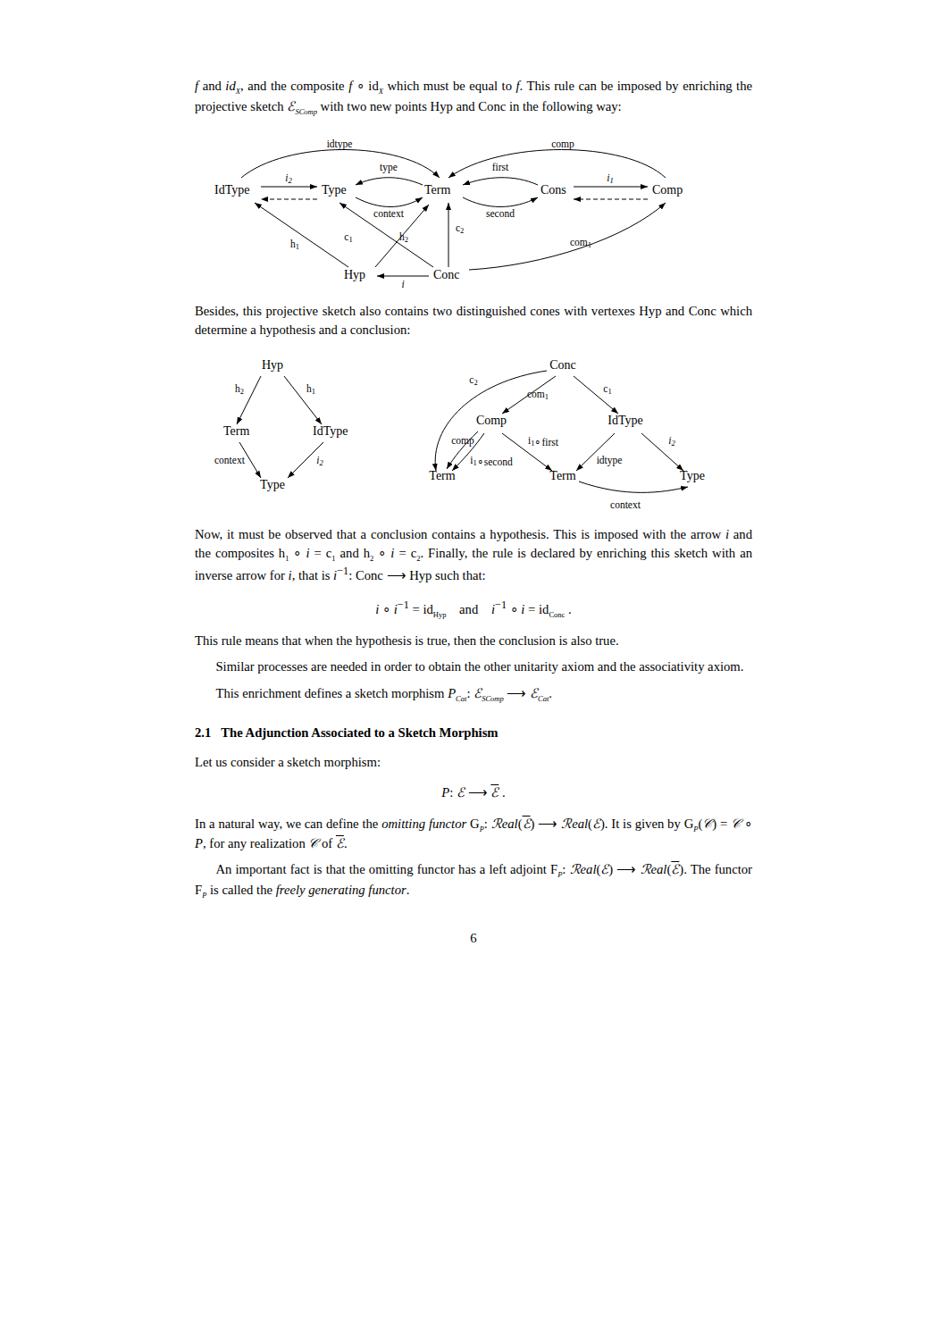f and idX, and the composite f ∘ idX which must be equal to f. This rule can be imposed by enriching the projective sketch ℰSComp with two new points Hyp and Conc in the following way:
IdType Type Term Cons Comp Hyp Conc idtype comp i2 type context first second i1 c2 h1 c1 h2 com1 i
Besides, this projective sketch also contains two distinguished cones with vertexes Hyp and Conc which determine a hypothesis and a conclusion:
Hyp Term IdType Type h2 h1 context i2 Conc Comp IdType Term Term Type c2 com1 c1 comp i1∘second i1∘first idtype i2 context
Now, it must be observed that a conclusion contains a hypothesis. This is imposed with the arrow i and the composites h1 ∘ i = c1 and h2 ∘ i = c2. Finally, the rule is declared by enriching this sketch with an inverse arrow for i, that is i−1: Conc ⟶ Hyp such that:
i ∘ i−1 = idHyp and i−1 ∘ i = idConc .
This rule means that when the hypothesis is true, then the conclusion is also true.
Similar processes are needed in order to obtain the other unitarity axiom and the associativity axiom.
This enrichment defines a sketch morphism PCat: ℰSComp ⟶ ℰCat.
2.1 The Adjunction Associated to a Sketch Morphism
Let us consider a sketch morphism:
P: ℰ ⟶ ℰ .
In a natural way, we can define the omitting functor GP: ℛeal(ℰ) ⟶ ℛeal(ℰ). It is given by GP(𝒞) = 𝒞 ∘ P, for any realization 𝒞 of ℰ.
An important fact is that the omitting functor has a left adjoint FP: ℛeal(ℰ) ⟶ ℛeal(ℰ). The functor FP is called the freely generating functor.
6